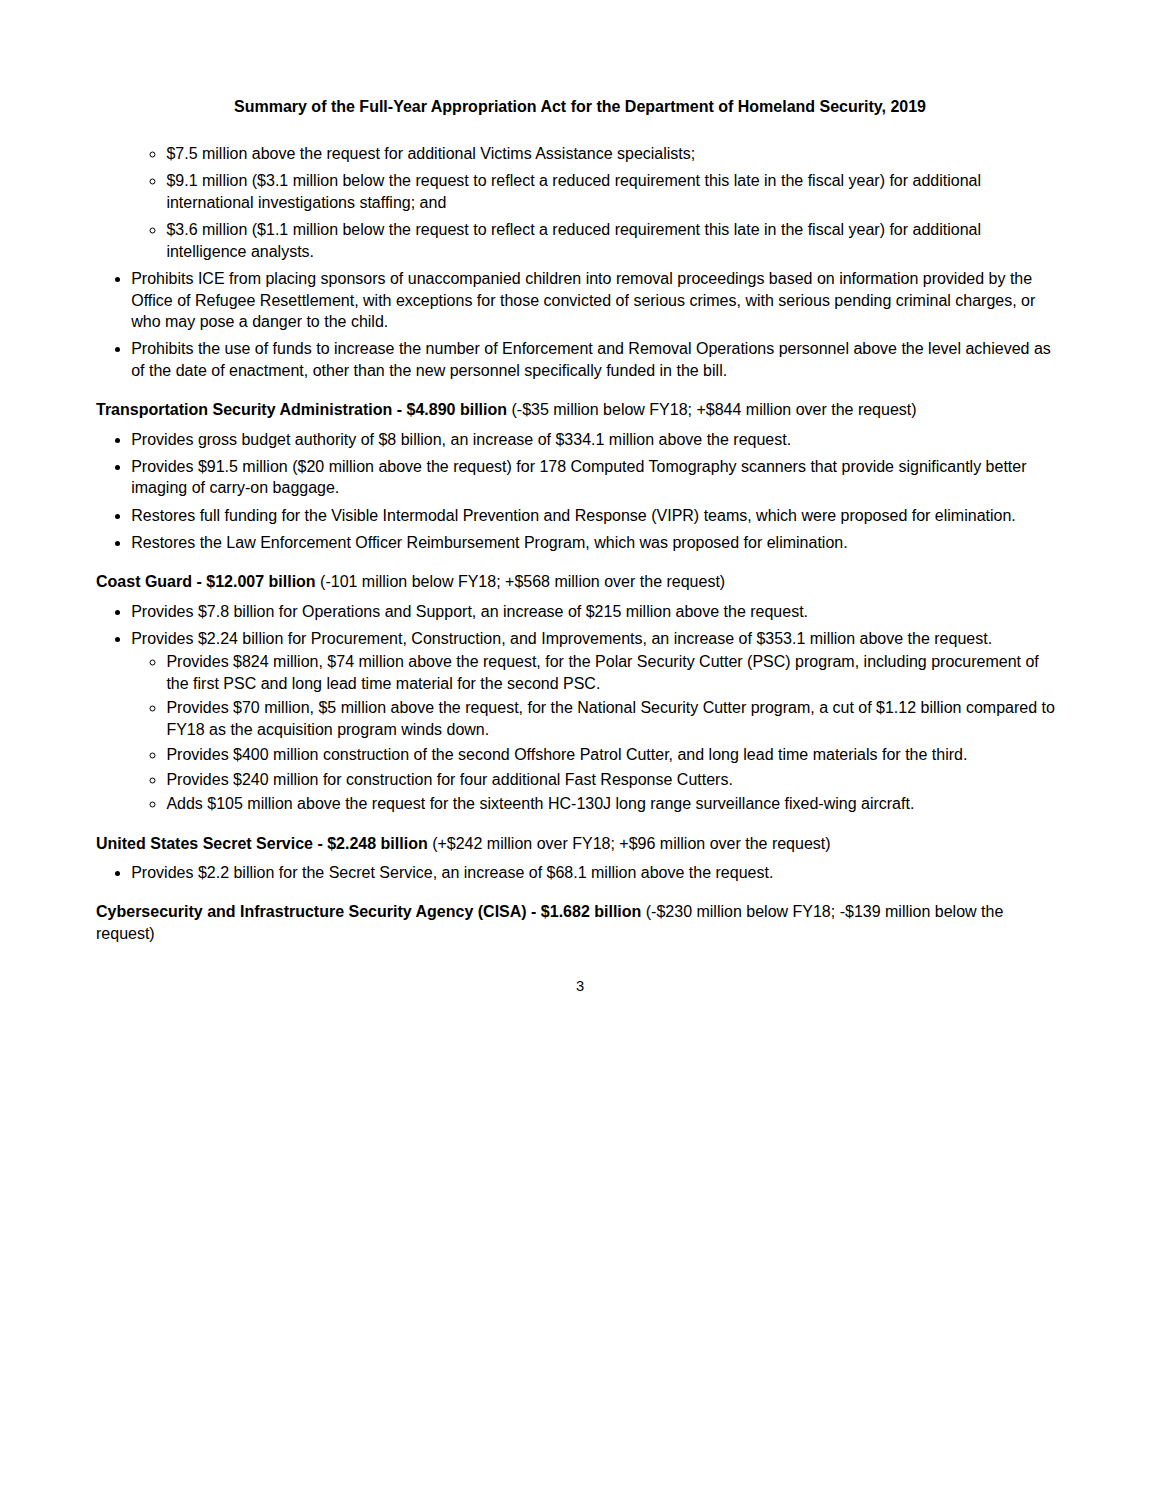Summary of the Full-Year Appropriation Act for the Department of Homeland Security, 2019
$7.5 million above the request for additional Victims Assistance specialists;
$9.1 million ($3.1 million below the request to reflect a reduced requirement this late in the fiscal year) for additional international investigations staffing; and
$3.6 million ($1.1 million below the request to reflect a reduced requirement this late in the fiscal year) for additional intelligence analysts.
Prohibits ICE from placing sponsors of unaccompanied children into removal proceedings based on information provided by the Office of Refugee Resettlement, with exceptions for those convicted of serious crimes, with serious pending criminal charges, or who may pose a danger to the child.
Prohibits the use of funds to increase the number of Enforcement and Removal Operations personnel above the level achieved as of the date of enactment, other than the new personnel specifically funded in the bill.
Transportation Security Administration - $4.890 billion (-$35 million below FY18; +$844 million over the request)
Provides gross budget authority of $8 billion, an increase of $334.1 million above the request.
Provides $91.5 million ($20 million above the request) for 178 Computed Tomography scanners that provide significantly better imaging of carry-on baggage.
Restores full funding for the Visible Intermodal Prevention and Response (VIPR) teams, which were proposed for elimination.
Restores the Law Enforcement Officer Reimbursement Program, which was proposed for elimination.
Coast Guard - $12.007 billion (-101 million below FY18; +$568 million over the request)
Provides $7.8 billion for Operations and Support, an increase of $215 million above the request.
Provides $2.24 billion for Procurement, Construction, and Improvements, an increase of $353.1 million above the request.
Provides $824 million, $74 million above the request, for the Polar Security Cutter (PSC) program, including procurement of the first PSC and long lead time material for the second PSC.
Provides $70 million, $5 million above the request, for the National Security Cutter program, a cut of $1.12 billion compared to FY18 as the acquisition program winds down.
Provides $400 million construction of the second Offshore Patrol Cutter, and long lead time materials for the third.
Provides $240 million for construction for four additional Fast Response Cutters.
Adds $105 million above the request for the sixteenth HC-130J long range surveillance fixed-wing aircraft.
United States Secret Service - $2.248 billion (+$242 million over FY18; +$96 million over the request)
Provides $2.2 billion for the Secret Service, an increase of $68.1 million above the request.
Cybersecurity and Infrastructure Security Agency (CISA) - $1.682 billion (-$230 million below FY18; -$139 million below the request)
3